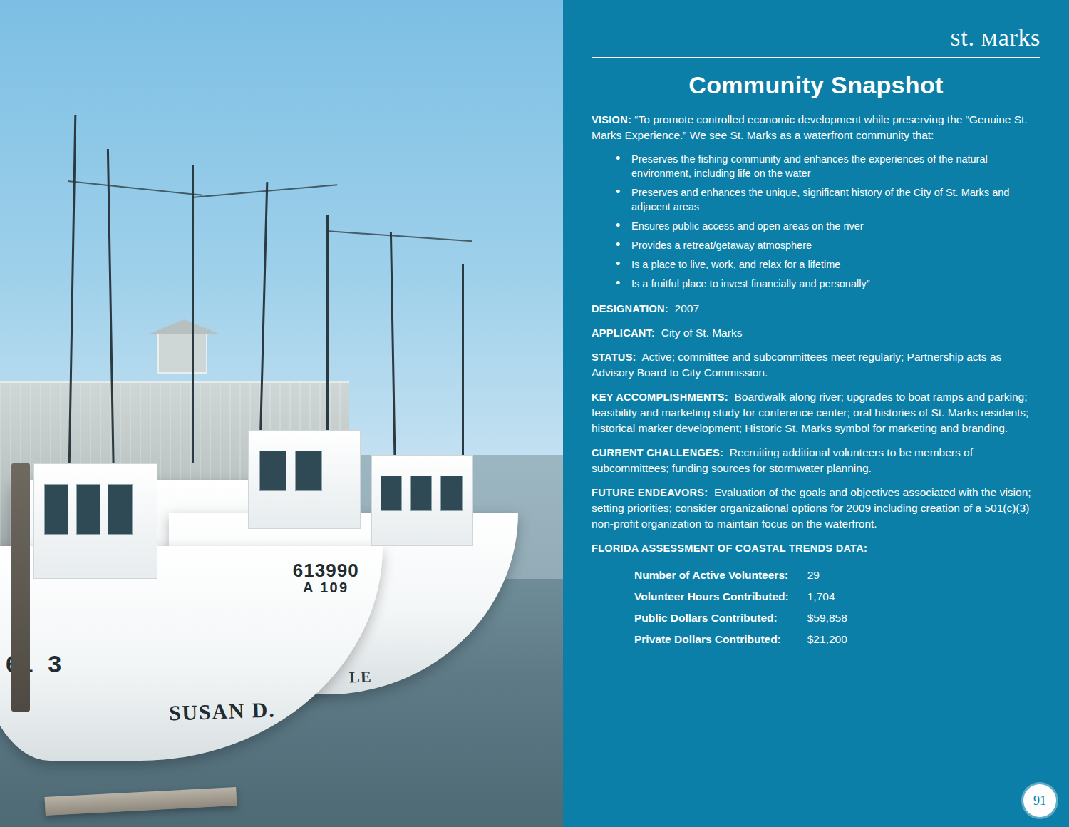613990A 109
61 3
Susan D.
LE
St. Marks
Community Snapshot
Vision: “To promote controlled economic development while preserving the “Genuine St. Marks Experience.” We see St. Marks as a waterfront community that:
Preserves the fishing community and enhances the experiences of the natural environment, including life on the water
Preserves and enhances the unique, significant history of the City of St. Marks and adjacent areas
Ensures public access and open areas on the river
Provides a retreat/getaway atmosphere
Is a place to live, work, and relax for a lifetime
Is a fruitful place to invest financially and personally”
Designation: 2007
Applicant: City of St. Marks
Status: Active; committee and subcommittees meet regularly; Partnership acts as Advisory Board to City Commission.
Key Accomplishments: Boardwalk along river; upgrades to boat ramps and parking; feasibility and marketing study for conference center; oral histories of St. Marks residents; historical marker development; Historic St. Marks symbol for marketing and branding.
Current Challenges: Recruiting additional volunteers to be members of subcommittees; funding sources for stormwater planning.
Future Endeavors: Evaluation of the goals and objectives associated with the vision; setting priorities; consider organizational options for 2009 including creation of a 501(c)(3) non-profit organization to maintain focus on the waterfront.
Florida Assessment of Coastal Trends Data:
| Number of Active Volunteers: | 29 |
| Volunteer Hours Contributed: | 1,704 |
| Public Dollars Contributed: | $59,858 |
| Private Dollars Contributed: | $21,200 |
91